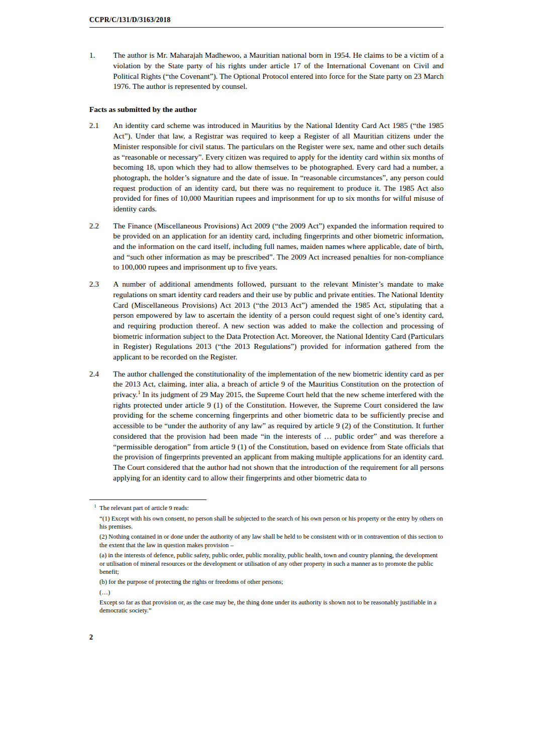CCPR/C/131/D/3163/2018
1.
The author is Mr. Maharajah Madhewoo, a Mauritian national born in 1954. He claims to be a victim of a violation by the State party of his rights under article 17 of the International Covenant on Civil and Political Rights (“the Covenant”). The Optional Protocol entered into force for the State party on 23 March 1976. The author is represented by counsel.
Facts as submitted by the author
2.1
An identity card scheme was introduced in Mauritius by the National Identity Card Act 1985 (“the 1985 Act”). Under that law, a Registrar was required to keep a Register of all Mauritian citizens under the Minister responsible for civil status. The particulars on the Register were sex, name and other such details as “reasonable or necessary”. Every citizen was required to apply for the identity card within six months of becoming 18, upon which they had to allow themselves to be photographed. Every card had a number, a photograph, the holder’s signature and the date of issue. In “reasonable circumstances”, any person could request production of an identity card, but there was no requirement to produce it. The 1985 Act also provided for fines of 10,000 Mauritian rupees and imprisonment for up to six months for wilful misuse of identity cards.
2.2
The Finance (Miscellaneous Provisions) Act 2009 (“the 2009 Act”) expanded the information required to be provided on an application for an identity card, including fingerprints and other biometric information, and the information on the card itself, including full names, maiden names where applicable, date of birth, and “such other information as may be prescribed”. The 2009 Act increased penalties for non-compliance to 100,000 rupees and imprisonment up to five years.
2.3
A number of additional amendments followed, pursuant to the relevant Minister’s mandate to make regulations on smart identity card readers and their use by public and private entities. The National Identity Card (Miscellaneous Provisions) Act 2013 (“the 2013 Act”) amended the 1985 Act, stipulating that a person empowered by law to ascertain the identity of a person could request sight of one’s identity card, and requiring production thereof. A new section was added to make the collection and processing of biometric information subject to the Data Protection Act. Moreover, the National Identity Card (Particulars in Register) Regulations 2013 (“the 2013 Regulations”) provided for information gathered from the applicant to be recorded on the Register.
2.4
The author challenged the constitutionality of the implementation of the new biometric identity card as per the 2013 Act, claiming, inter alia, a breach of article 9 of the Mauritius Constitution on the protection of privacy.1 In its judgment of 29 May 2015, the Supreme Court held that the new scheme interfered with the rights protected under article 9 (1) of the Constitution. However, the Supreme Court considered the law providing for the scheme concerning fingerprints and other biometric data to be sufficiently precise and accessible to be “under the authority of any law” as required by article 9 (2) of the Constitution. It further considered that the provision had been made “in the interests of … public order” and was therefore a “permissible derogation” from article 9 (1) of the Constitution, based on evidence from State officials that the provision of fingerprints prevented an applicant from making multiple applications for an identity card. The Court considered that the author had not shown that the introduction of the requirement for all persons applying for an identity card to allow their fingerprints and other biometric data to
1
The relevant part of article 9 reads:
“(1) Except with his own consent, no person shall be subjected to the search of his own person or his property or the entry by others on his premises.
(2) Nothing contained in or done under the authority of any law shall be held to be consistent with or in contravention of this section to the extent that the law in question makes provision –
(a) in the interests of defence, public safety, public order, public morality, public health, town and country planning, the development or utilisation of mineral resources or the development or utilisation of any other property in such a manner as to promote the public benefit;
(b) for the purpose of protecting the rights or freedoms of other persons;
(…)
Except so far as that provision or, as the case may be, the thing done under its authority is shown not to be reasonably justifiable in a democratic society.”
2